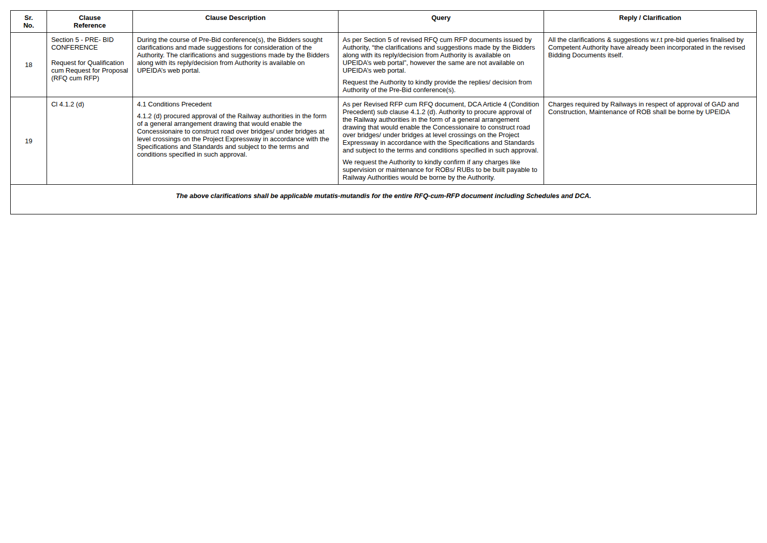| Sr. No. | Clause Reference | Clause Description | Query | Reply / Clarification |
| --- | --- | --- | --- | --- |
| 18 | Section 5 - PRE- BID CONFERENCE Request for Qualification cum Request for Proposal (RFQ cum RFP) | During the course of Pre-Bid conference(s), the Bidders sought clarifications and made suggestions for consideration of the Authority. The clarifications and suggestions made by the Bidders along with its reply/decision from Authority is available on UPEIDA’s web portal. | As per Section 5 of revised RFQ cum RFP documents issued by Authority, “the clarifications and suggestions made by the Bidders along with its reply/decision from Authority is available on UPEIDA’s web portal”, however the same are not available on UPEIDA’s web portal. Request the Authority to kindly provide the replies/ decision from Authority of the Pre-Bid conference(s). | All the clarifications & suggestions w.r.t pre-bid queries finalised by Competent Authority have already been incorporated in the revised Bidding Documents itself. |
| 19 | Cl 4.1.2 (d) | 4.1 Conditions Precedent 4.1.2 (d) procured approval of the Railway authorities in the form of a general arrangement drawing that would enable the Concessionaire to construct road over bridges/ under bridges at level crossings on the Project Expressway in accordance with the Specifications and Standards and subject to the terms and conditions specified in such approval. | As per Revised RFP cum RFQ document, DCA Article 4 (Condition Precedent) sub clause 4.1.2 (d). Authority to procure approval of the Railway authorities in the form of a general arrangement drawing that would enable the Concessionaire to construct road over bridges/ under bridges at level crossings on the Project Expressway in accordance with the Specifications and Standards and subject to the terms and conditions specified in such approval. We request the Authority to kindly confirm if any charges like supervision or maintenance for ROBs/ RUBs to be built payable to Railway Authorities would be borne by the Authority. | Charges required by Railways in respect of approval of GAD and Construction, Maintenance of ROB shall be borne by UPEIDA |
| The above clarifications shall be applicable mutatis-mutandis for the entire RFQ-cum-RFP document including Schedules and DCA. |